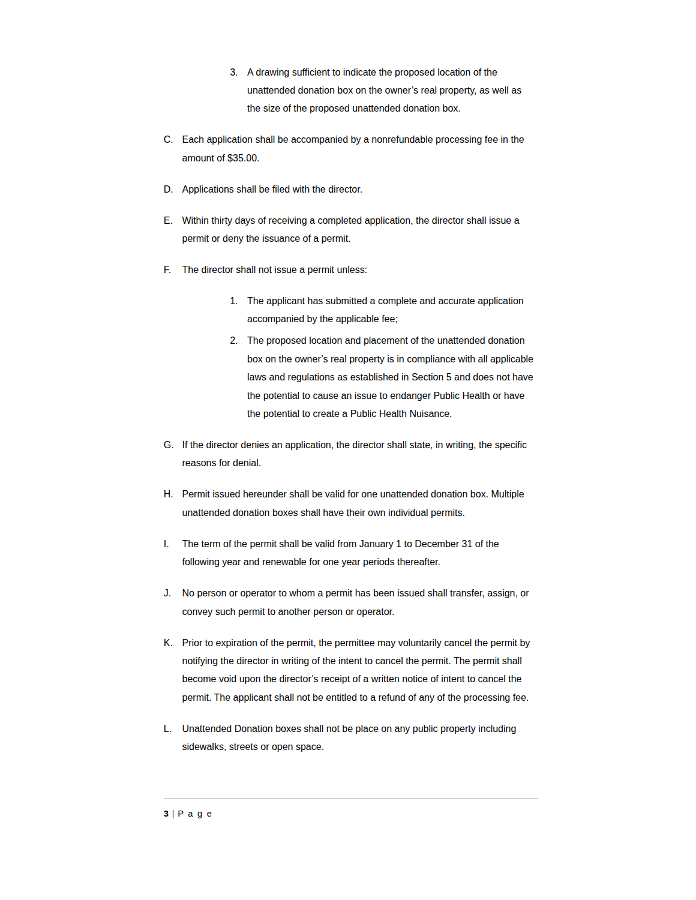3. A drawing sufficient to indicate the proposed location of the unattended donation box on the owner’s real property, as well as the size of the proposed unattended donation box.
C. Each application shall be accompanied by a nonrefundable processing fee in the amount of $35.00.
D. Applications shall be filed with the director.
E. Within thirty days of receiving a completed application, the director shall issue a permit or deny the issuance of a permit.
F. The director shall not issue a permit unless:
1. The applicant has submitted a complete and accurate application accompanied by the applicable fee;
2. The proposed location and placement of the unattended donation box on the owner’s real property is in compliance with all applicable laws and regulations as established in Section 5 and does not have the potential to cause an issue to endanger Public Health or have the potential to create a Public Health Nuisance.
G. If the director denies an application, the director shall state, in writing, the specific reasons for denial.
H. Permit issued hereunder shall be valid for one unattended donation box. Multiple unattended donation boxes shall have their own individual permits.
I. The term of the permit shall be valid from January 1 to December 31 of the following year and renewable for one year periods thereafter.
J. No person or operator to whom a permit has been issued shall transfer, assign, or convey such permit to another person or operator.
K. Prior to expiration of the permit, the permittee may voluntarily cancel the permit by notifying the director in writing of the intent to cancel the permit. The permit shall become void upon the director’s receipt of a written notice of intent to cancel the permit. The applicant shall not be entitled to a refund of any of the processing fee.
L. Unattended Donation boxes shall not be place on any public property including sidewalks, streets or open space.
3|P a g e